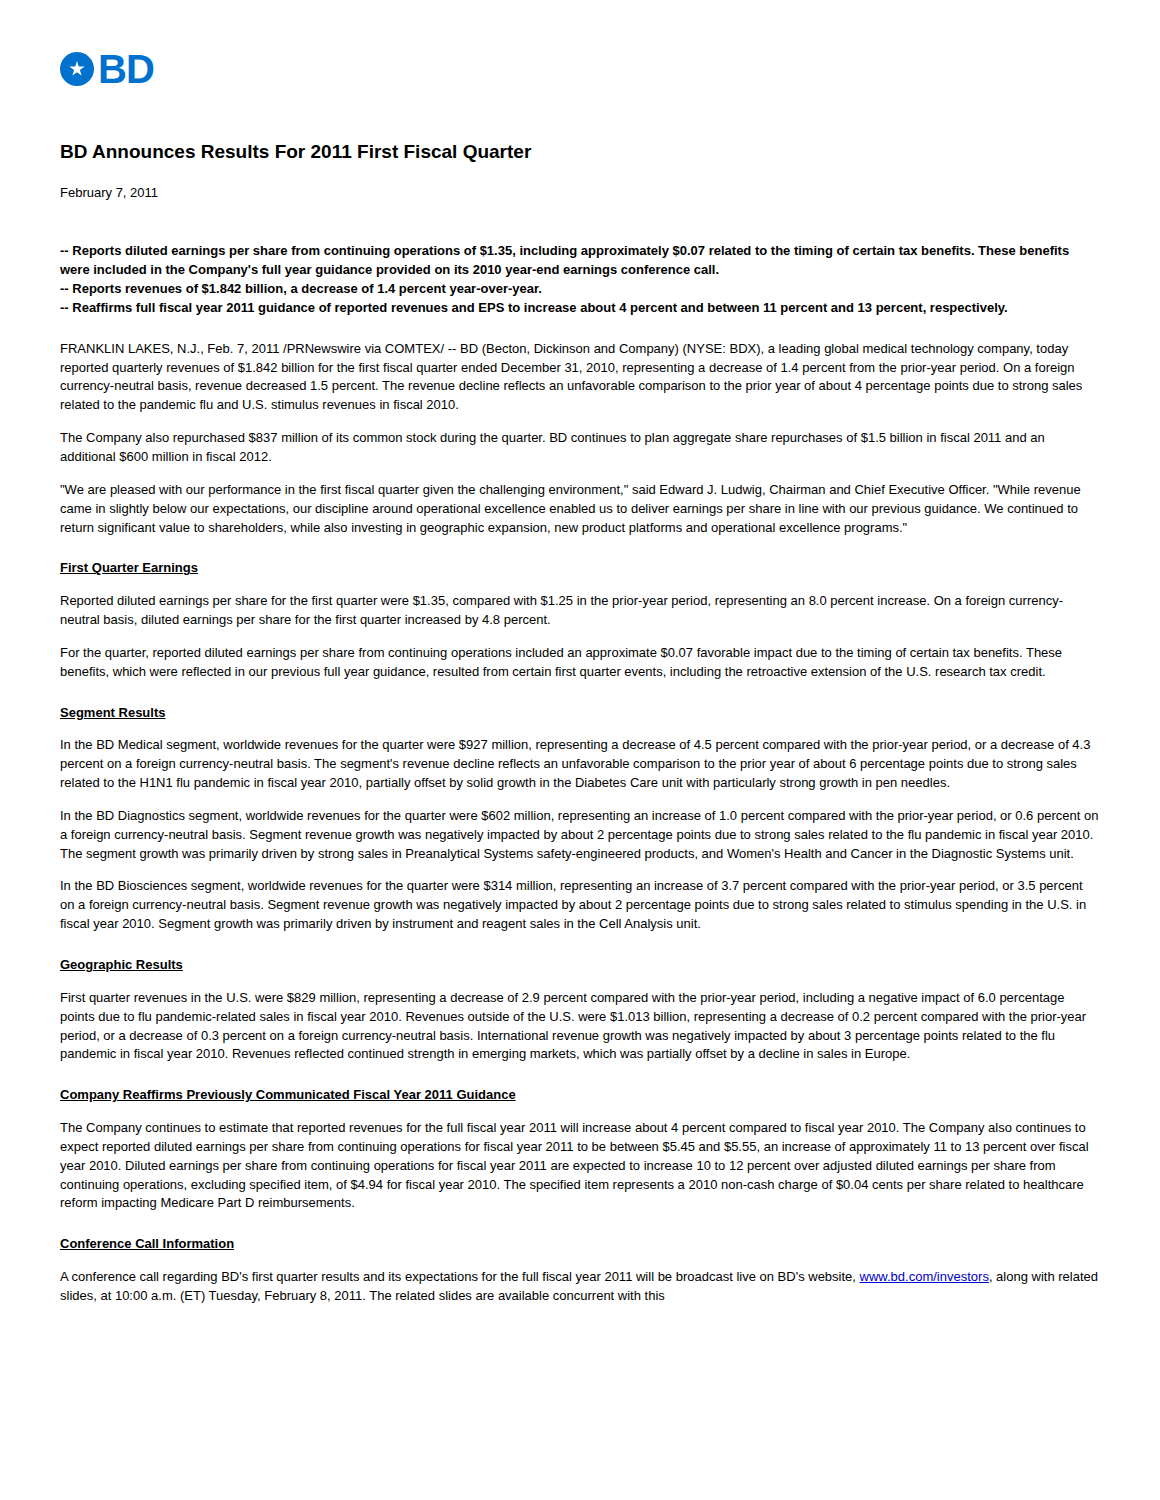BD
BD Announces Results For 2011 First Fiscal Quarter
February 7, 2011
-- Reports diluted earnings per share from continuing operations of $1.35, including approximately $0.07 related to the timing of certain tax benefits. These benefits were included in the Company's full year guidance provided on its 2010 year-end earnings conference call.
-- Reports revenues of $1.842 billion, a decrease of 1.4 percent year-over-year.
-- Reaffirms full fiscal year 2011 guidance of reported revenues and EPS to increase about 4 percent and between 11 percent and 13 percent, respectively.
FRANKLIN LAKES, N.J., Feb. 7, 2011 /PRNewswire via COMTEX/ -- BD (Becton, Dickinson and Company) (NYSE: BDX), a leading global medical technology company, today reported quarterly revenues of $1.842 billion for the first fiscal quarter ended December 31, 2010, representing a decrease of 1.4 percent from the prior-year period. On a foreign currency-neutral basis, revenue decreased 1.5 percent. The revenue decline reflects an unfavorable comparison to the prior year of about 4 percentage points due to strong sales related to the pandemic flu and U.S. stimulus revenues in fiscal 2010.
The Company also repurchased $837 million of its common stock during the quarter. BD continues to plan aggregate share repurchases of $1.5 billion in fiscal 2011 and an additional $600 million in fiscal 2012.
"We are pleased with our performance in the first fiscal quarter given the challenging environment," said Edward J. Ludwig, Chairman and Chief Executive Officer. "While revenue came in slightly below our expectations, our discipline around operational excellence enabled us to deliver earnings per share in line with our previous guidance. We continued to return significant value to shareholders, while also investing in geographic expansion, new product platforms and operational excellence programs."
First Quarter Earnings
Reported diluted earnings per share for the first quarter were $1.35, compared with $1.25 in the prior-year period, representing an 8.0 percent increase. On a foreign currency-neutral basis, diluted earnings per share for the first quarter increased by 4.8 percent.
For the quarter, reported diluted earnings per share from continuing operations included an approximate $0.07 favorable impact due to the timing of certain tax benefits. These benefits, which were reflected in our previous full year guidance, resulted from certain first quarter events, including the retroactive extension of the U.S. research tax credit.
Segment Results
In the BD Medical segment, worldwide revenues for the quarter were $927 million, representing a decrease of 4.5 percent compared with the prior-year period, or a decrease of 4.3 percent on a foreign currency-neutral basis. The segment's revenue decline reflects an unfavorable comparison to the prior year of about 6 percentage points due to strong sales related to the H1N1 flu pandemic in fiscal year 2010, partially offset by solid growth in the Diabetes Care unit with particularly strong growth in pen needles.
In the BD Diagnostics segment, worldwide revenues for the quarter were $602 million, representing an increase of 1.0 percent compared with the prior-year period, or 0.6 percent on a foreign currency-neutral basis. Segment revenue growth was negatively impacted by about 2 percentage points due to strong sales related to the flu pandemic in fiscal year 2010. The segment growth was primarily driven by strong sales in Preanalytical Systems safety-engineered products, and Women's Health and Cancer in the Diagnostic Systems unit.
In the BD Biosciences segment, worldwide revenues for the quarter were $314 million, representing an increase of 3.7 percent compared with the prior-year period, or 3.5 percent on a foreign currency-neutral basis. Segment revenue growth was negatively impacted by about 2 percentage points due to strong sales related to stimulus spending in the U.S. in fiscal year 2010. Segment growth was primarily driven by instrument and reagent sales in the Cell Analysis unit.
Geographic Results
First quarter revenues in the U.S. were $829 million, representing a decrease of 2.9 percent compared with the prior-year period, including a negative impact of 6.0 percentage points due to flu pandemic-related sales in fiscal year 2010. Revenues outside of the U.S. were $1.013 billion, representing a decrease of 0.2 percent compared with the prior-year period, or a decrease of 0.3 percent on a foreign currency-neutral basis. International revenue growth was negatively impacted by about 3 percentage points related to the flu pandemic in fiscal year 2010. Revenues reflected continued strength in emerging markets, which was partially offset by a decline in sales in Europe.
Company Reaffirms Previously Communicated Fiscal Year 2011 Guidance
The Company continues to estimate that reported revenues for the full fiscal year 2011 will increase about 4 percent compared to fiscal year 2010. The Company also continues to expect reported diluted earnings per share from continuing operations for fiscal year 2011 to be between $5.45 and $5.55, an increase of approximately 11 to 13 percent over fiscal year 2010. Diluted earnings per share from continuing operations for fiscal year 2011 are expected to increase 10 to 12 percent over adjusted diluted earnings per share from continuing operations, excluding specified item, of $4.94 for fiscal year 2010. The specified item represents a 2010 non-cash charge of $0.04 cents per share related to healthcare reform impacting Medicare Part D reimbursements.
Conference Call Information
A conference call regarding BD's first quarter results and its expectations for the full fiscal year 2011 will be broadcast live on BD's website, www.bd.com/investors, along with related slides, at 10:00 a.m. (ET) Tuesday, February 8, 2011. The related slides are available concurrent with this